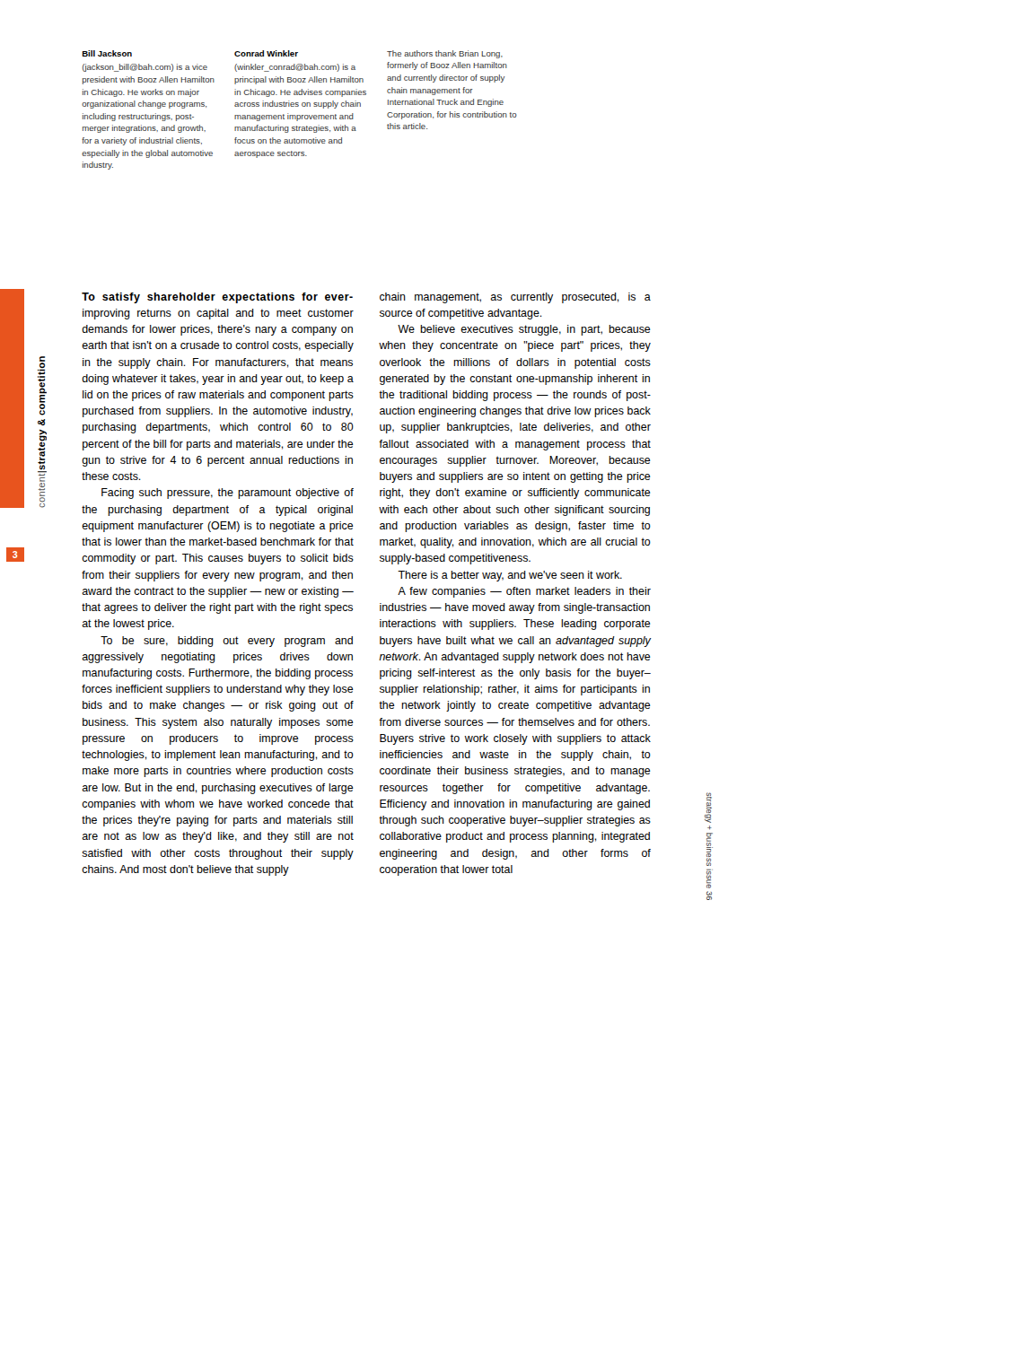3
content|strategy & competition
strategy + business issue 36
Bill Jackson (jackson_bill@bah.com) is a vice president with Booz Allen Hamilton in Chicago. He works on major organizational change programs, including restructurings, post-merger integrations, and growth, for a variety of industrial clients, especially in the global automotive industry.
Conrad Winkler (winkler_conrad@bah.com) is a principal with Booz Allen Hamilton in Chicago. He advises companies across industries on supply chain management improvement and manufacturing strategies, with a focus on the automotive and aerospace sectors.
The authors thank Brian Long, formerly of Booz Allen Hamilton and currently director of supply chain management for International Truck and Engine Corporation, for his contribution to this article.
To satisfy shareholder expectations for ever-improving returns on capital and to meet customer demands for lower prices, there's nary a company on earth that isn't on a crusade to control costs, especially in the supply chain. For manufacturers, that means doing whatever it takes, year in and year out, to keep a lid on the prices of raw materials and component parts purchased from suppliers. In the automotive industry, purchasing departments, which control 60 to 80 percent of the bill for parts and materials, are under the gun to strive for 4 to 6 percent annual reductions in these costs.
Facing such pressure, the paramount objective of the purchasing department of a typical original equipment manufacturer (OEM) is to negotiate a price that is lower than the market-based benchmark for that commodity or part. This causes buyers to solicit bids from their suppliers for every new program, and then award the contract to the supplier — new or existing — that agrees to deliver the right part with the right specs at the lowest price.
To be sure, bidding out every program and aggressively negotiating prices drives down manufacturing costs. Furthermore, the bidding process forces inefficient suppliers to understand why they lose bids and to make changes — or risk going out of business. This system also naturally imposes some pressure on producers to improve process technologies, to implement lean manufacturing, and to make more parts in countries where production costs are low. But in the end, purchasing executives of large companies with whom we have worked concede that the prices they're paying for parts and materials still are not as low as they'd like, and they still are not satisfied with other costs throughout their supply chains. And most don't believe that supply
chain management, as currently prosecuted, is a source of competitive advantage.
We believe executives struggle, in part, because when they concentrate on "piece part" prices, they overlook the millions of dollars in potential costs generated by the constant one-upmanship inherent in the traditional bidding process — the rounds of post-auction engineering changes that drive low prices back up, supplier bankruptcies, late deliveries, and other fallout associated with a management process that encourages supplier turnover. Moreover, because buyers and suppliers are so intent on getting the price right, they don't examine or sufficiently communicate with each other about such other significant sourcing and production variables as design, faster time to market, quality, and innovation, which are all crucial to supply-based competitiveness.
There is a better way, and we've seen it work.
A few companies — often market leaders in their industries — have moved away from single-transaction interactions with suppliers. These leading corporate buyers have built what we call an advantaged supply network. An advantaged supply network does not have pricing self-interest as the only basis for the buyer–supplier relationship; rather, it aims for participants in the network jointly to create competitive advantage from diverse sources — for themselves and for others. Buyers strive to work closely with suppliers to attack inefficiencies and waste in the supply chain, to coordinate their business strategies, and to manage resources together for competitive advantage. Efficiency and innovation in manufacturing are gained through such cooperative buyer–supplier strategies as collaborative product and process planning, integrated engineering and design, and other forms of cooperation that lower total